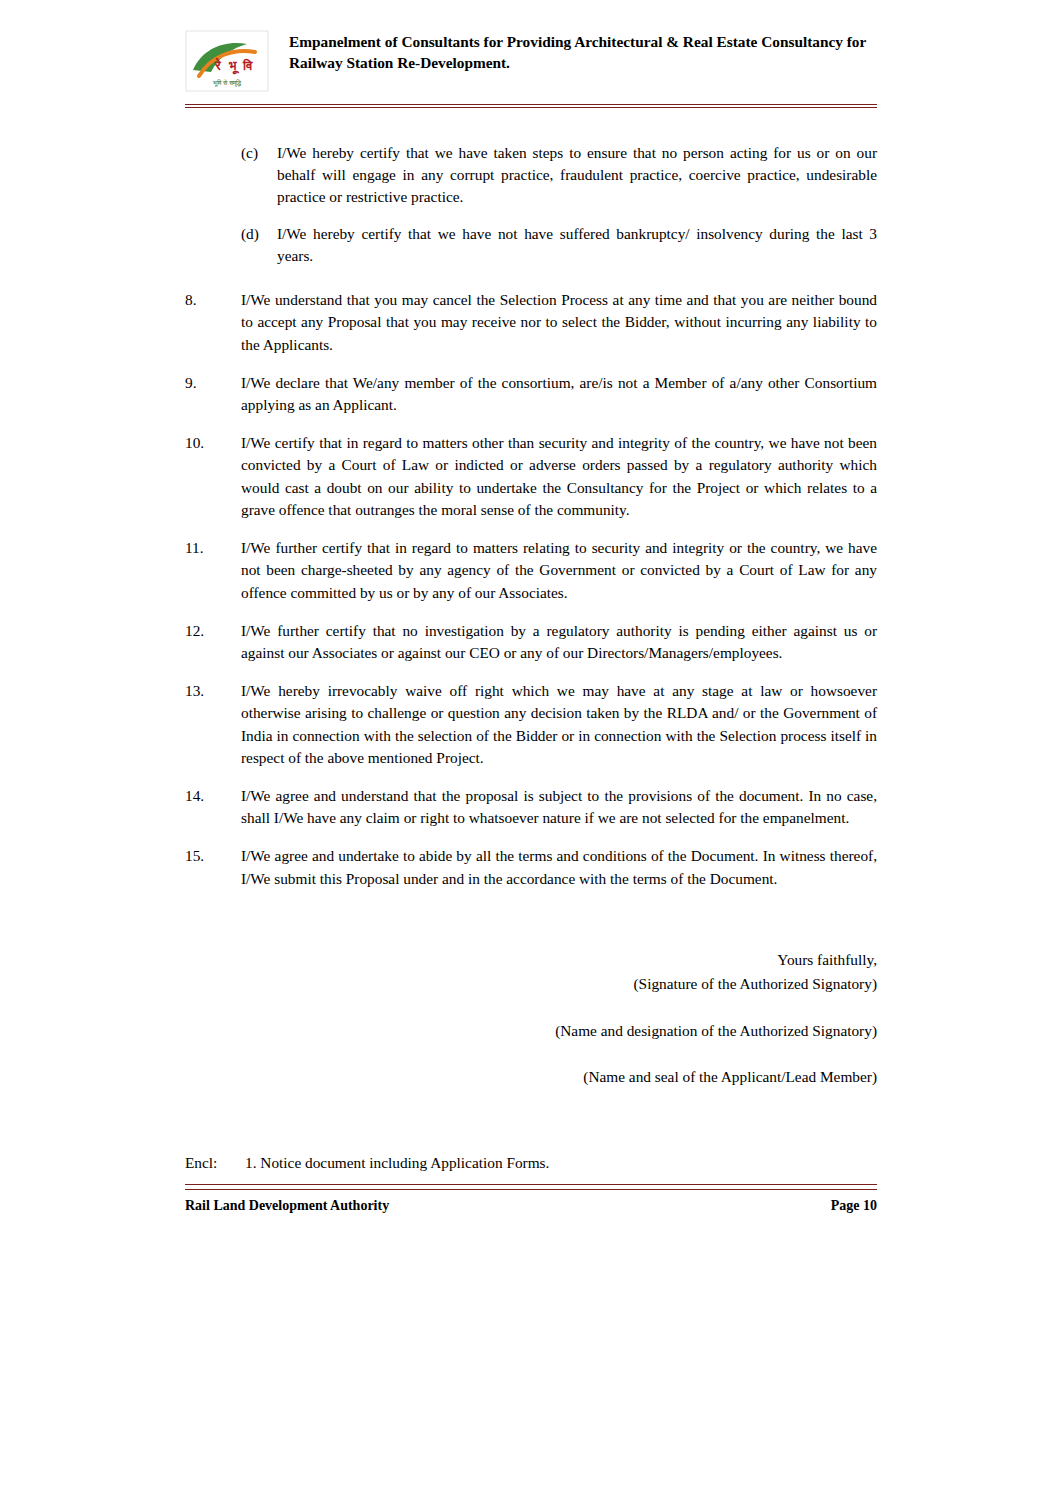रे भू वि भूमि से समृद्धि
Empanelment of Consultants for Providing Architectural & Real Estate Consultancy for Railway Station Re-Development.
(c) I/We hereby certify that we have taken steps to ensure that no person acting for us or on our behalf will engage in any corrupt practice, fraudulent practice, coercive practice, undesirable practice or restrictive practice.
(d) I/We hereby certify that we have not have suffered bankruptcy/ insolvency during the last 3 years.
8. I/We understand that you may cancel the Selection Process at any time and that you are neither bound to accept any Proposal that you may receive nor to select the Bidder, without incurring any liability to the Applicants.
9. I/We declare that We/any member of the consortium, are/is not a Member of a/any other Consortium applying as an Applicant.
10. I/We certify that in regard to matters other than security and integrity of the country, we have not been convicted by a Court of Law or indicted or adverse orders passed by a regulatory authority which would cast a doubt on our ability to undertake the Consultancy for the Project or which relates to a grave offence that outranges the moral sense of the community.
11. I/We further certify that in regard to matters relating to security and integrity or the country, we have not been charge-sheeted by any agency of the Government or convicted by a Court of Law for any offence committed by us or by any of our Associates.
12. I/We further certify that no investigation by a regulatory authority is pending either against us or against our Associates or against our CEO or any of our Directors/Managers/employees.
13. I/We hereby irrevocably waive off right which we may have at any stage at law or howsoever otherwise arising to challenge or question any decision taken by the RLDA and/ or the Government of India in connection with the selection of the Bidder or in connection with the Selection process itself in respect of the above mentioned Project.
14. I/We agree and understand that the proposal is subject to the provisions of the document. In no case, shall I/We have any claim or right to whatsoever nature if we are not selected for the empanelment.
15. I/We agree and undertake to abide by all the terms and conditions of the Document. In witness thereof, I/We submit this Proposal under and in the accordance with the terms of the Document.
Yours faithfully,
(Signature of the Authorized Signatory)
(Name and designation of the Authorized Signatory)
(Name and seal of the Applicant/Lead Member)
Encl:
1. Notice document including Application Forms.
Rail Land Development Authority Page 10